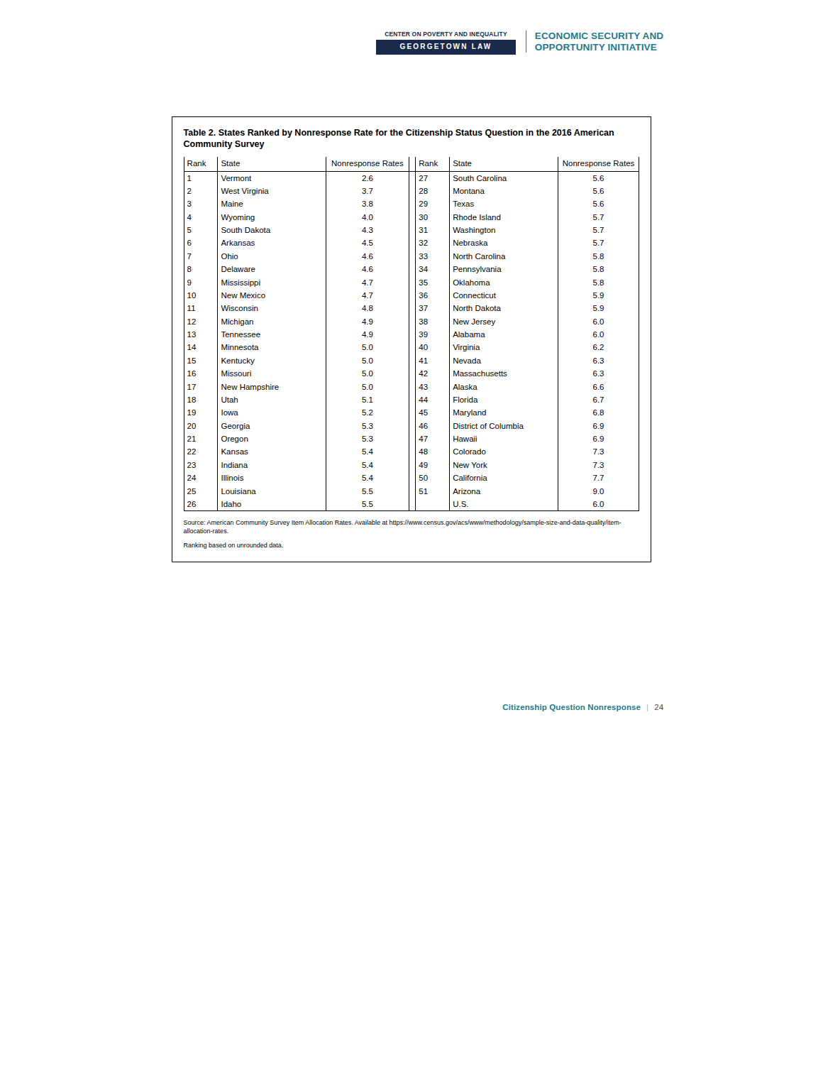Center on Poverty and Inequality
GEORGETOWN LAW
Economic Security and
Opportunity Initiative
Table 2. States Ranked by Nonresponse Rate for the Citizenship Status Question in the 2016 American Community Survey
| Rank | State | Nonresponse Rates | | Rank | State | Nonresponse Rates |
| --- | --- | --- | --- | --- | --- | --- |
| 1 | Vermont | 2.6 | | 27 | South Carolina | 5.6 |
| 2 | West Virginia | 3.7 | | 28 | Montana | 5.6 |
| 3 | Maine | 3.8 | | 29 | Texas | 5.6 |
| 4 | Wyoming | 4.0 | | 30 | Rhode Island | 5.7 |
| 5 | South Dakota | 4.3 | | 31 | Washington | 5.7 |
| 6 | Arkansas | 4.5 | | 32 | Nebraska | 5.7 |
| 7 | Ohio | 4.6 | | 33 | North Carolina | 5.8 |
| 8 | Delaware | 4.6 | | 34 | Pennsylvania | 5.8 |
| 9 | Mississippi | 4.7 | | 35 | Oklahoma | 5.8 |
| 10 | New Mexico | 4.7 | | 36 | Connecticut | 5.9 |
| 11 | Wisconsin | 4.8 | | 37 | North Dakota | 5.9 |
| 12 | Michigan | 4.9 | | 38 | New Jersey | 6.0 |
| 13 | Tennessee | 4.9 | | 39 | Alabama | 6.0 |
| 14 | Minnesota | 5.0 | | 40 | Virginia | 6.2 |
| 15 | Kentucky | 5.0 | | 41 | Nevada | 6.3 |
| 16 | Missouri | 5.0 | | 42 | Massachusetts | 6.3 |
| 17 | New Hampshire | 5.0 | | 43 | Alaska | 6.6 |
| 18 | Utah | 5.1 | | 44 | Florida | 6.7 |
| 19 | Iowa | 5.2 | | 45 | Maryland | 6.8 |
| 20 | Georgia | 5.3 | | 46 | District of Columbia | 6.9 |
| 21 | Oregon | 5.3 | | 47 | Hawaii | 6.9 |
| 22 | Kansas | 5.4 | | 48 | Colorado | 7.3 |
| 23 | Indiana | 5.4 | | 49 | New York | 7.3 |
| 24 | Illinois | 5.4 | | 50 | California | 7.7 |
| 25 | Louisiana | 5.5 | | 51 | Arizona | 9.0 |
| 26 | Idaho | 5.5 | | | U.S. | 6.0 |
Source: American Community Survey Item Allocation Rates. Available at https://www.census.gov/acs/www/methodology/sample-size-and-data-quality/item-allocation-rates.
Ranking based on unrounded data.
Citizenship Question Nonresponse | 24